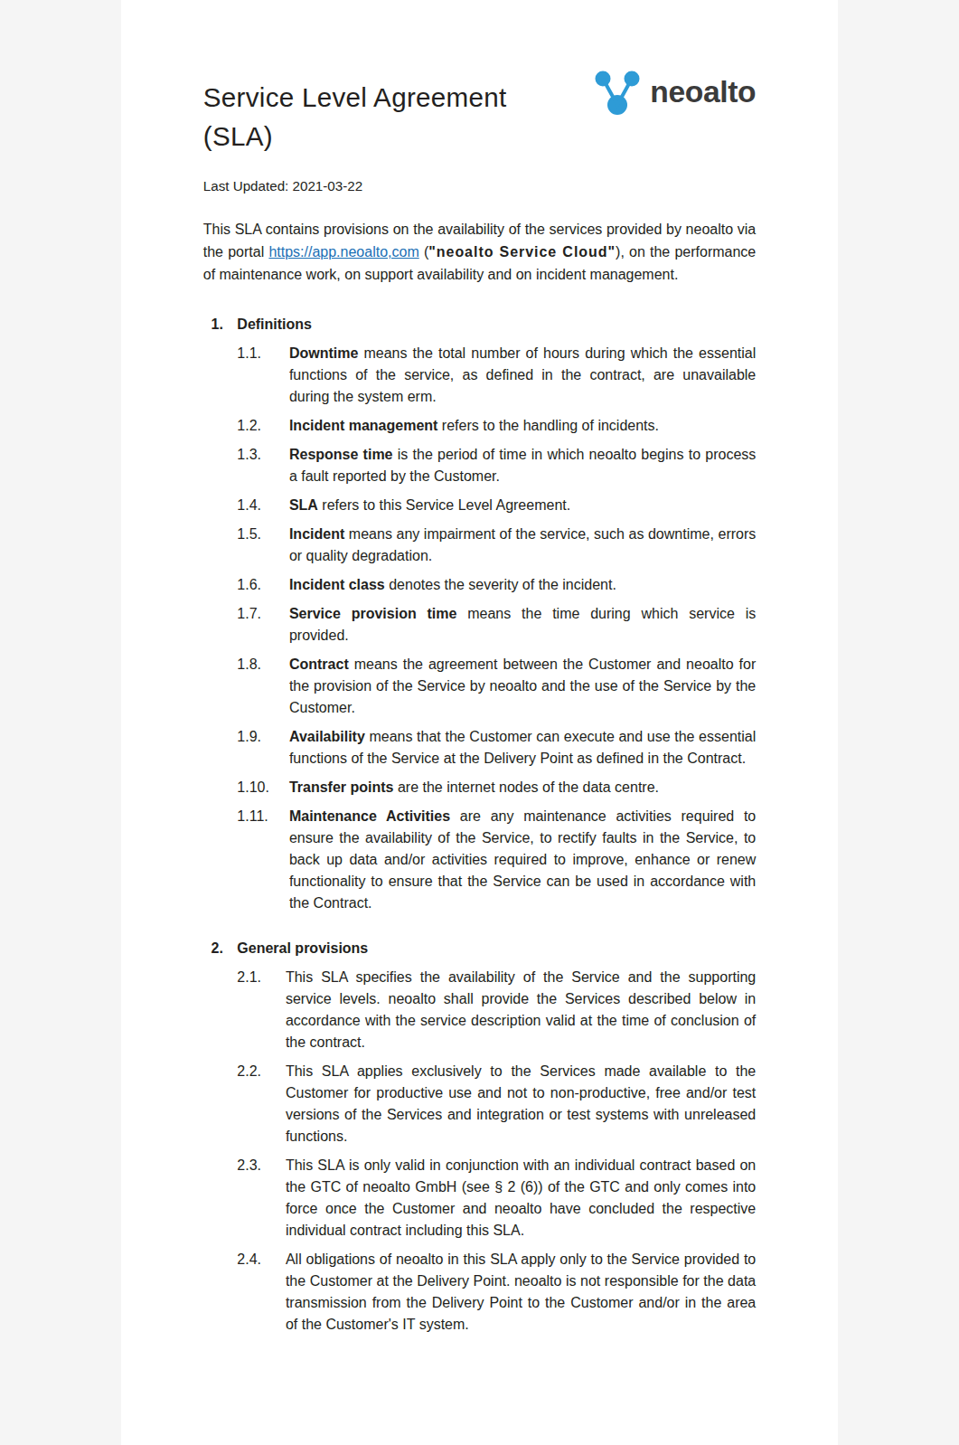Service Level Agreement (SLA)
neoalto
Last Updated: 2021-03-22
This SLA contains provisions on the availability of the services provided by neoalto via the portal https://app.neoalto,com ("neoalto Service Cloud"), on the performance of maintenance work, on support availability and on incident management.
Definitions
Downtime means the total number of hours during which the essential functions of the service, as defined in the contract, are unavailable during the system erm.
lncident management refers to the handling of incidents.
Response time is the period of time in which neoalto begins to process a fault reported by the Customer.
SLA refers to this Service Level Agreement.
Incident means any impairment of the service, such as downtime, errors or quality degradation.
Incident class denotes the severity of the incident.
Service provision time means the time during which service is provided.
Contract means the agreement between the Customer and neoalto for the provision of the Service by neoalto and the use of the Service by the Customer.
Availability means that the Customer can execute and use the essential functions of the Service at the Delivery Point as defined in the Contract.
Transfer points are the internet nodes of the data centre.
Maintenance Activities are any maintenance activities required to ensure the availability of the Service, to rectify faults in the Service, to back up data and/or activities required to improve, enhance or renew functionality to ensure that the Service can be used in accordance with the Contract.
General provisions
This SLA specifies the availability of the Service and the supporting service levels. neoalto shall provide the Services described below in accordance with the service description valid at the time of conclusion of the contract.
This SLA applies exclusively to the Services made available to the Customer for productive use and not to non-productive, free and/or test versions of the Services and integration or test systems with unreleased functions.
This SLA is only valid in conjunction with an individual contract based on the GTC of neoalto GmbH (see § 2 (6)) of the GTC and only comes into force once the Customer and neoalto have concluded the respective individual contract including this SLA.
All obligations of neoalto in this SLA apply only to the Service provided to the Customer at the Delivery Point. neoalto is not responsible for the data transmission from the Delivery Point to the Customer and/or in the area of the Customer's IT system.